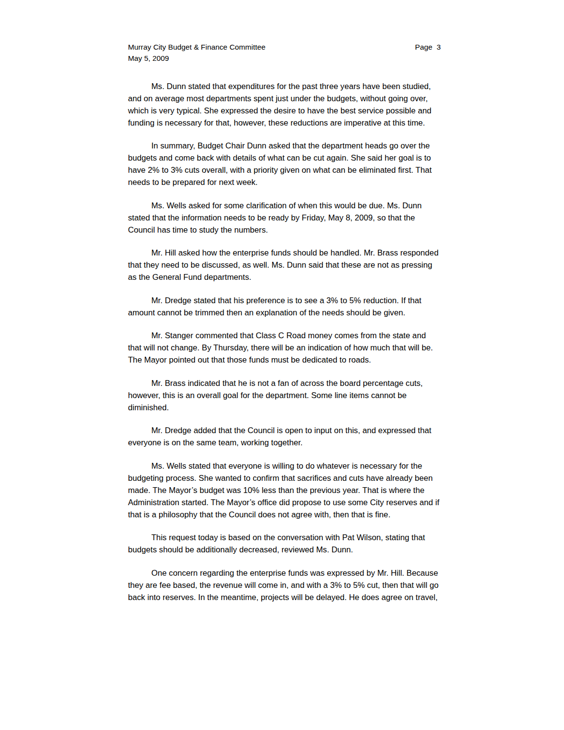Murray City Budget & Finance Committee Page 3
May 5, 2009
Ms. Dunn stated that expenditures for the past three years have been studied, and on average most departments spent just under the budgets, without going over, which is very typical. She expressed the desire to have the best service possible and funding is necessary for that, however, these reductions are imperative at this time.
In summary, Budget Chair Dunn asked that the department heads go over the budgets and come back with details of what can be cut again. She said her goal is to have 2% to 3% cuts overall, with a priority given on what can be eliminated first. That needs to be prepared for next week.
Ms. Wells asked for some clarification of when this would be due. Ms. Dunn stated that the information needs to be ready by Friday, May 8, 2009, so that the Council has time to study the numbers.
Mr. Hill asked how the enterprise funds should be handled. Mr. Brass responded that they need to be discussed, as well. Ms. Dunn said that these are not as pressing as the General Fund departments.
Mr. Dredge stated that his preference is to see a 3% to 5% reduction. If that amount cannot be trimmed then an explanation of the needs should be given.
Mr. Stanger commented that Class C Road money comes from the state and that will not change. By Thursday, there will be an indication of how much that will be. The Mayor pointed out that those funds must be dedicated to roads.
Mr. Brass indicated that he is not a fan of across the board percentage cuts, however, this is an overall goal for the department. Some line items cannot be diminished.
Mr. Dredge added that the Council is open to input on this, and expressed that everyone is on the same team, working together.
Ms. Wells stated that everyone is willing to do whatever is necessary for the budgeting process. She wanted to confirm that sacrifices and cuts have already been made. The Mayor’s budget was 10% less than the previous year. That is where the Administration started. The Mayor’s office did propose to use some City reserves and if that is a philosophy that the Council does not agree with, then that is fine.
This request today is based on the conversation with Pat Wilson, stating that budgets should be additionally decreased, reviewed Ms. Dunn.
One concern regarding the enterprise funds was expressed by Mr. Hill. Because they are fee based, the revenue will come in, and with a 3% to 5% cut, then that will go back into reserves. In the meantime, projects will be delayed. He does agree on travel,